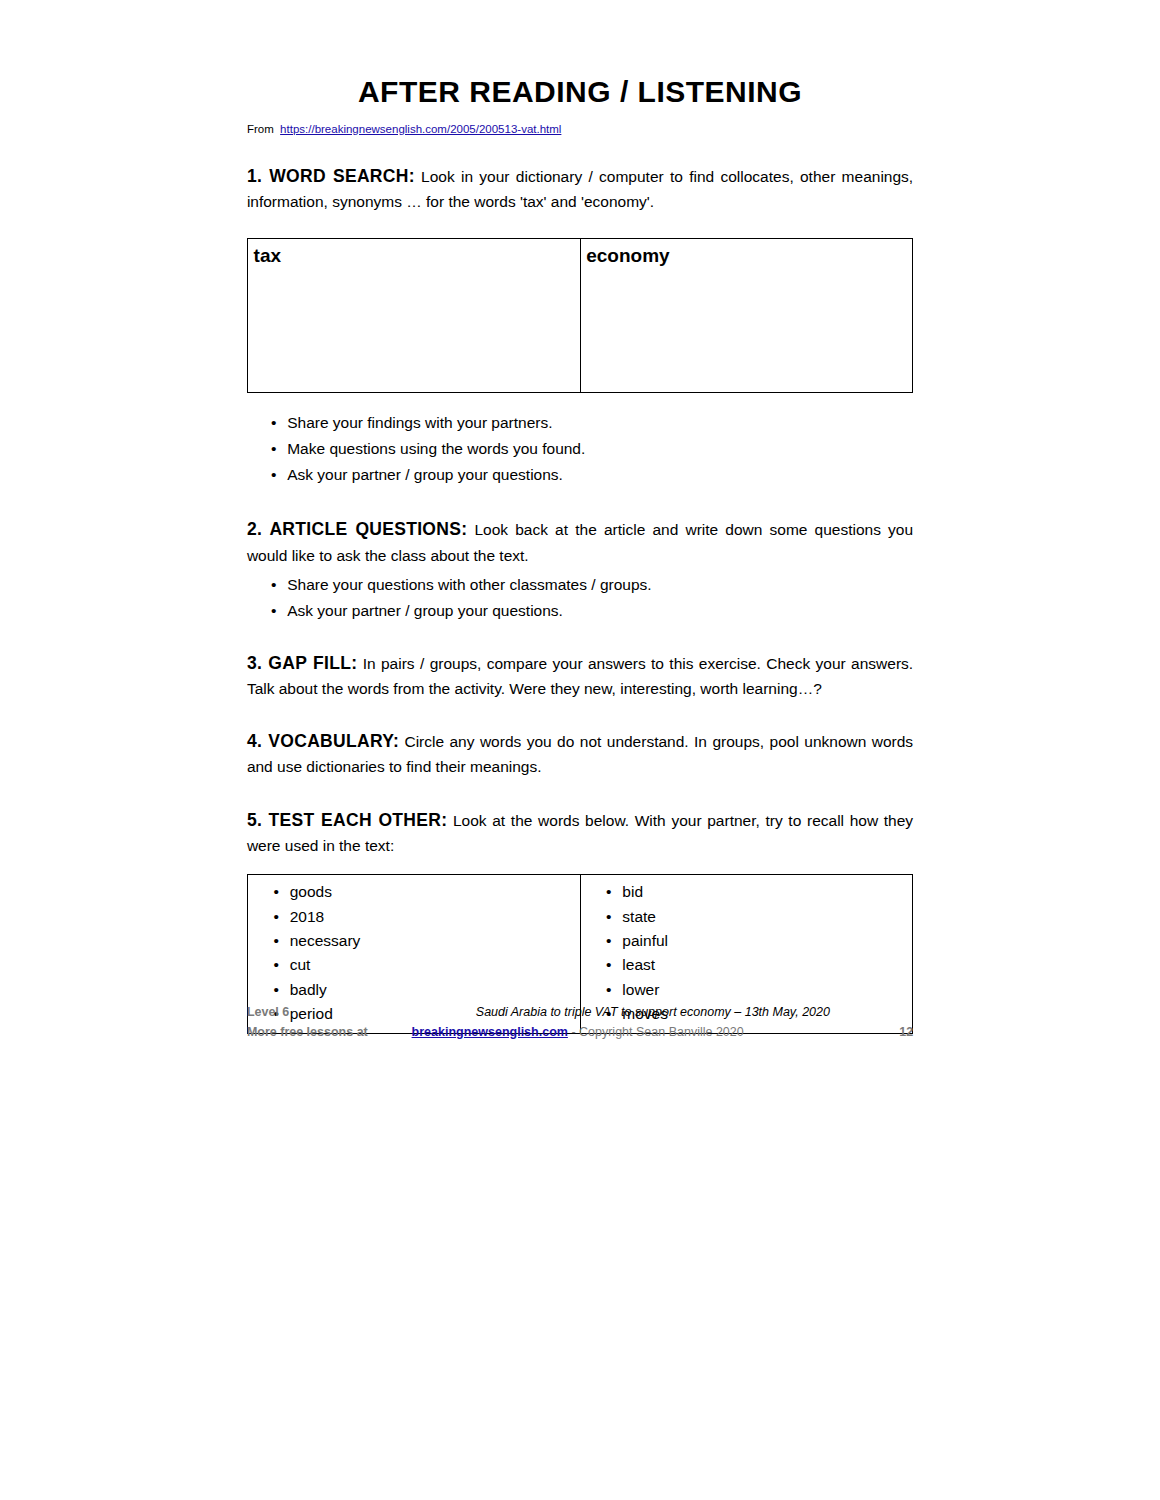AFTER READING / LISTENING
From https://breakingnewsenglish.com/2005/200513-vat.html
1. WORD SEARCH: Look in your dictionary / computer to find collocates, other meanings, information, synonyms … for the words 'tax' and 'economy'.
| tax | economy |
Share your findings with your partners.
Make questions using the words you found.
Ask your partner / group your questions.
2. ARTICLE QUESTIONS: Look back at the article and write down some questions you would like to ask the class about the text.
Share your questions with other classmates / groups.
Ask your partner / group your questions.
3. GAP FILL: In pairs / groups, compare your answers to this exercise. Check your answers. Talk about the words from the activity. Were they new, interesting, worth learning…?
4. VOCABULARY: Circle any words you do not understand. In groups, pool unknown words and use dictionaries to find their meanings.
5. TEST EACH OTHER: Look at the words below. With your partner, try to recall how they were used in the text:
| goods 2018 necessary cut badly period | bid state painful least lower moves |
| Level 6 | Saudi Arabia to triple VAT to support economy – 13th May, 2020 | |
| More free lessons at | breakingnewsenglish.com - Copyright Sean Banville 2020 | 12 |